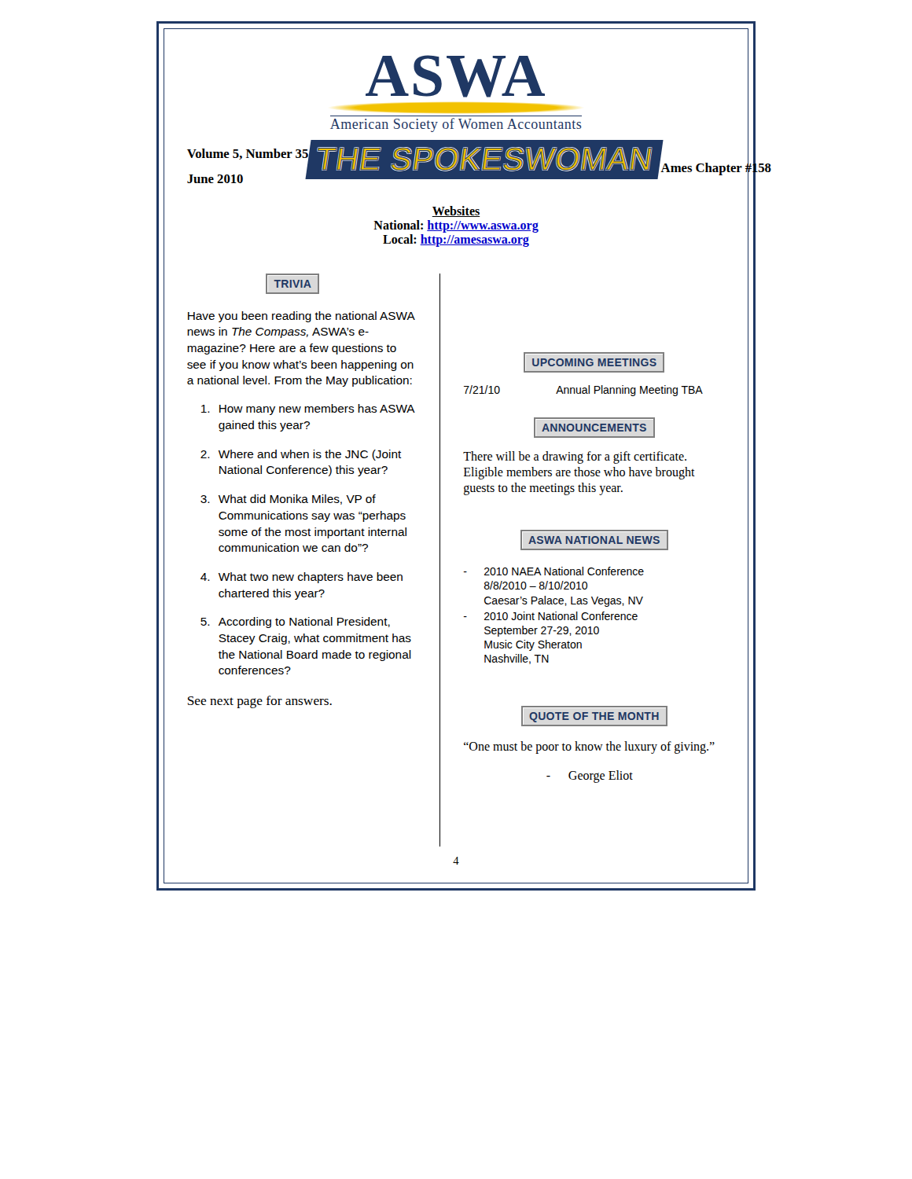ASWA
American Society of Women Accountants
Volume 5, Number 35
June 2010
THE SPOKESWOMAN
Ames Chapter #158
Websites
National: http://www.aswa.org
Local: http://amesaswa.org
TRIVIA
Have you been reading the national ASWA news in The Compass, ASWA’s e-magazine? Here are a few questions to see if you know what’s been happening on a national level. From the May publication:
How many new members has ASWA gained this year?
Where and when is the JNC (Joint National Conference) this year?
What did Monika Miles, VP of Communications say was “perhaps some of the most important internal communication we can do”?
What two new chapters have been chartered this year?
According to National President, Stacey Craig, what commitment has the National Board made to regional conferences?
See next page for answers.
UPCOMING MEETINGS
| 7/21/10 | Annual Planning Meeting TBA |
ANNOUNCEMENTS
There will be a drawing for a gift certificate. Eligible members are those who have brought guests to the meetings this year.
ASWA NATIONAL NEWS
- 2010 NAEA National Conference
8/8/2010 – 8/10/2010
Caesar’s Palace, Las Vegas, NV
- 2010 Joint National Conference
September 27-29, 2010
Music City Sheraton
Nashville, TN
QUOTE OF THE MONTH
“One must be poor to know the luxury of giving.”
- George Eliot
4